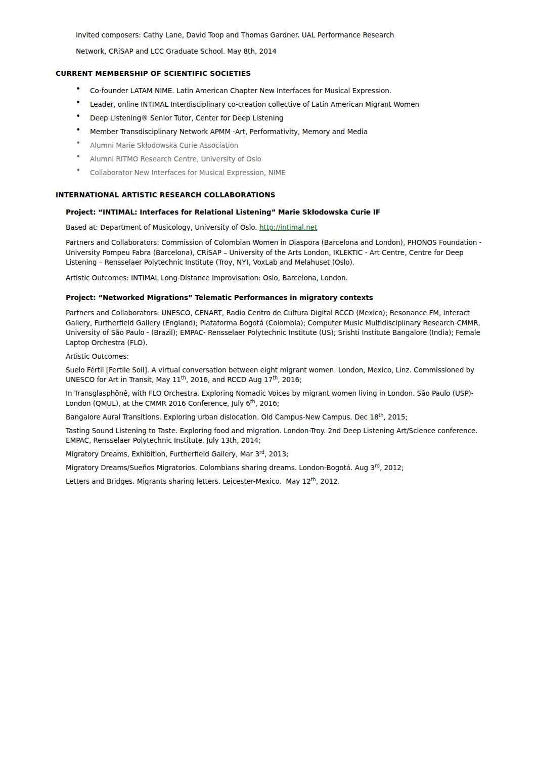Invited composers: Cathy Lane, David Toop and Thomas Gardner. UAL Performance Research
Network, CRiSAP and LCC Graduate School. May 8th, 2014
CURRENT MEMBERSHIP OF SCIENTIFIC SOCIETIES
Co-founder LATAM NIME. Latin American Chapter New Interfaces for Musical Expression.
Leader, online INTIMAL Interdisciplinary co-creation collective of Latin American Migrant Women
Deep Listening® Senior Tutor, Center for Deep Listening
Member Transdisciplinary Network APMM -Art, Performativity, Memory and Media
Alumni Marie Skłodowska Curie Association
Alumni RITMO Research Centre, University of Oslo
Collaborator New Interfaces for Musical Expression, NIME
INTERNATIONAL ARTISTIC RESEARCH COLLABORATIONS
Project: “INTIMAL: Interfaces for Relational Listening” Marie Skłodowska Curie IF
Based at: Department of Musicology, University of Oslo. http://intimal.net
Partners and Collaborators: Commission of Colombian Women in Diaspora (Barcelona and London), PHONOS Foundation - University Pompeu Fabra (Barcelona), CRiSAP – University of the Arts London, IKLEKTIC - Art Centre, Centre for Deep Listening – Rensselaer Polytechnic Institute (Troy, NY), VoxLab and Melahuset (Oslo).
Artistic Outcomes: INTIMAL Long-Distance Improvisation: Oslo, Barcelona, London.
Project: “Networked Migrations” Telematic Performances in migratory contexts
Partners and Collaborators: UNESCO, CENART, Radio Centro de Cultura Digital RCCD (Mexico); Resonance FM, Interact Gallery, Furtherfield Gallery (England); Plataforma Bogotá (Colombia); Computer Music Multidisciplinary Research-CMMR, University of São Paulo - (Brazil); EMPAC- Rensselaer Polytechnic Institute (US); Srishti Institute Bangalore (India); Female Laptop Orchestra (FLO).
Artistic Outcomes:
Suelo Fértil [Fertile Soil]. A virtual conversation between eight migrant women. London, Mexico, Linz. Commissioned by UNESCO for Art in Transit, May 11th, 2016, and RCCD Aug 17th, 2016;
In Transglasphõnê, with FLO Orchestra. Exploring Nomadic Voices by migrant women living in London. São Paulo (USP)-London (QMUL), at the CMMR 2016 Conference, July 6th, 2016;
Bangalore Aural Transitions. Exploring urban dislocation. Old Campus-New Campus. Dec 18th, 2015;
Tasting Sound Listening to Taste. Exploring food and migration. London-Troy. 2nd Deep Listening Art/Science conference. EMPAC, Rensselaer Polytechnic Institute. July 13th, 2014;
Migratory Dreams, Exhibition, Furtherfield Gallery, Mar 3rd, 2013;
Migratory Dreams/Sueños Migratorios. Colombians sharing dreams. London-Bogotá. Aug 3rd, 2012;
Letters and Bridges. Migrants sharing letters. Leicester-Mexico. May 12th, 2012.